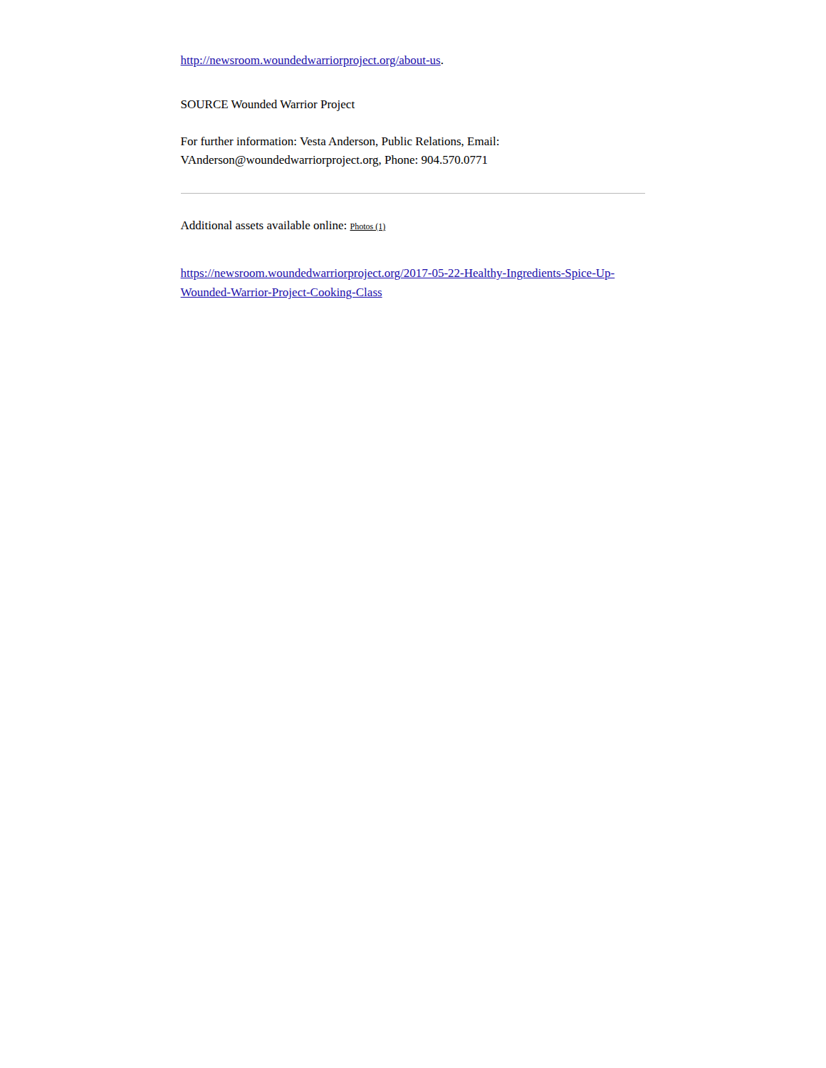http://newsroom.woundedwarriorproject.org/about-us.
SOURCE Wounded Warrior Project
For further information: Vesta Anderson, Public Relations, Email: VAnderson@woundedwarriorproject.org, Phone: 904.570.0771
Additional assets available online:Photos (1)
https://newsroom.woundedwarriorproject.org/2017-05-22-Healthy-Ingredients-Spice-Up-Wounded-Warrior-Project-Cooking-Class